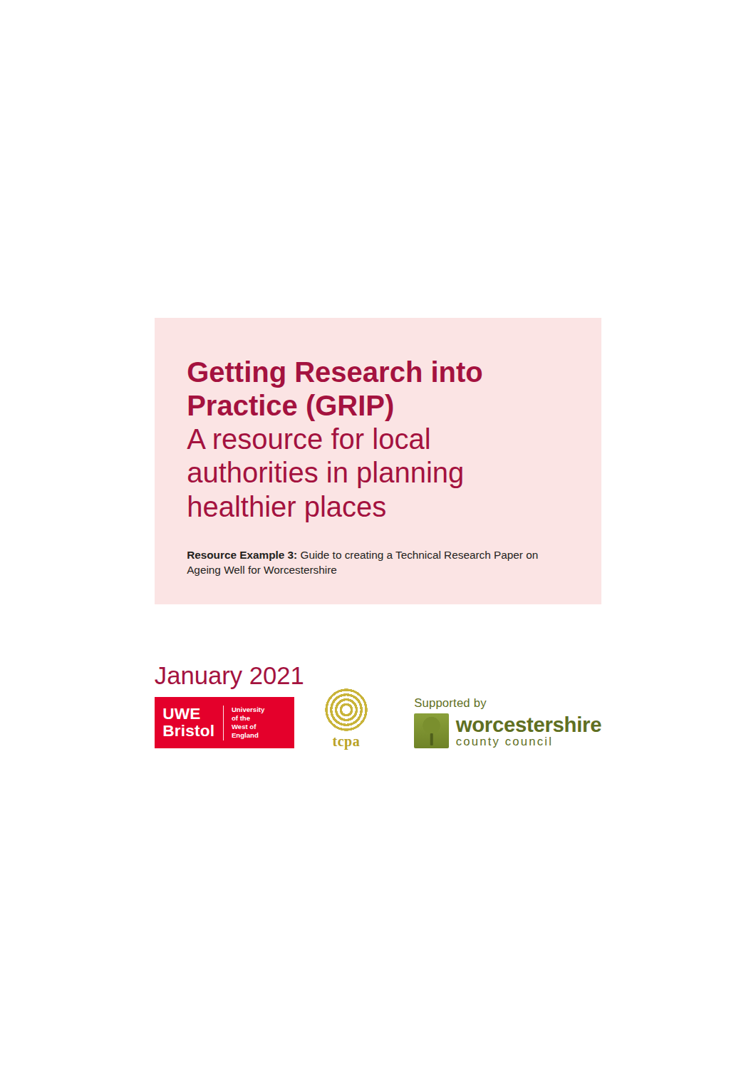Getting Research into Practice (GRIP)
A resource for local authorities in planning healthier places
Resource Example 3: Guide to creating a Technical Research Paper on Ageing Well for Worcestershire
January 2021
UWE
Bristol
University
of the
West of
England
tcpa
Supported by
worcestershire
county council